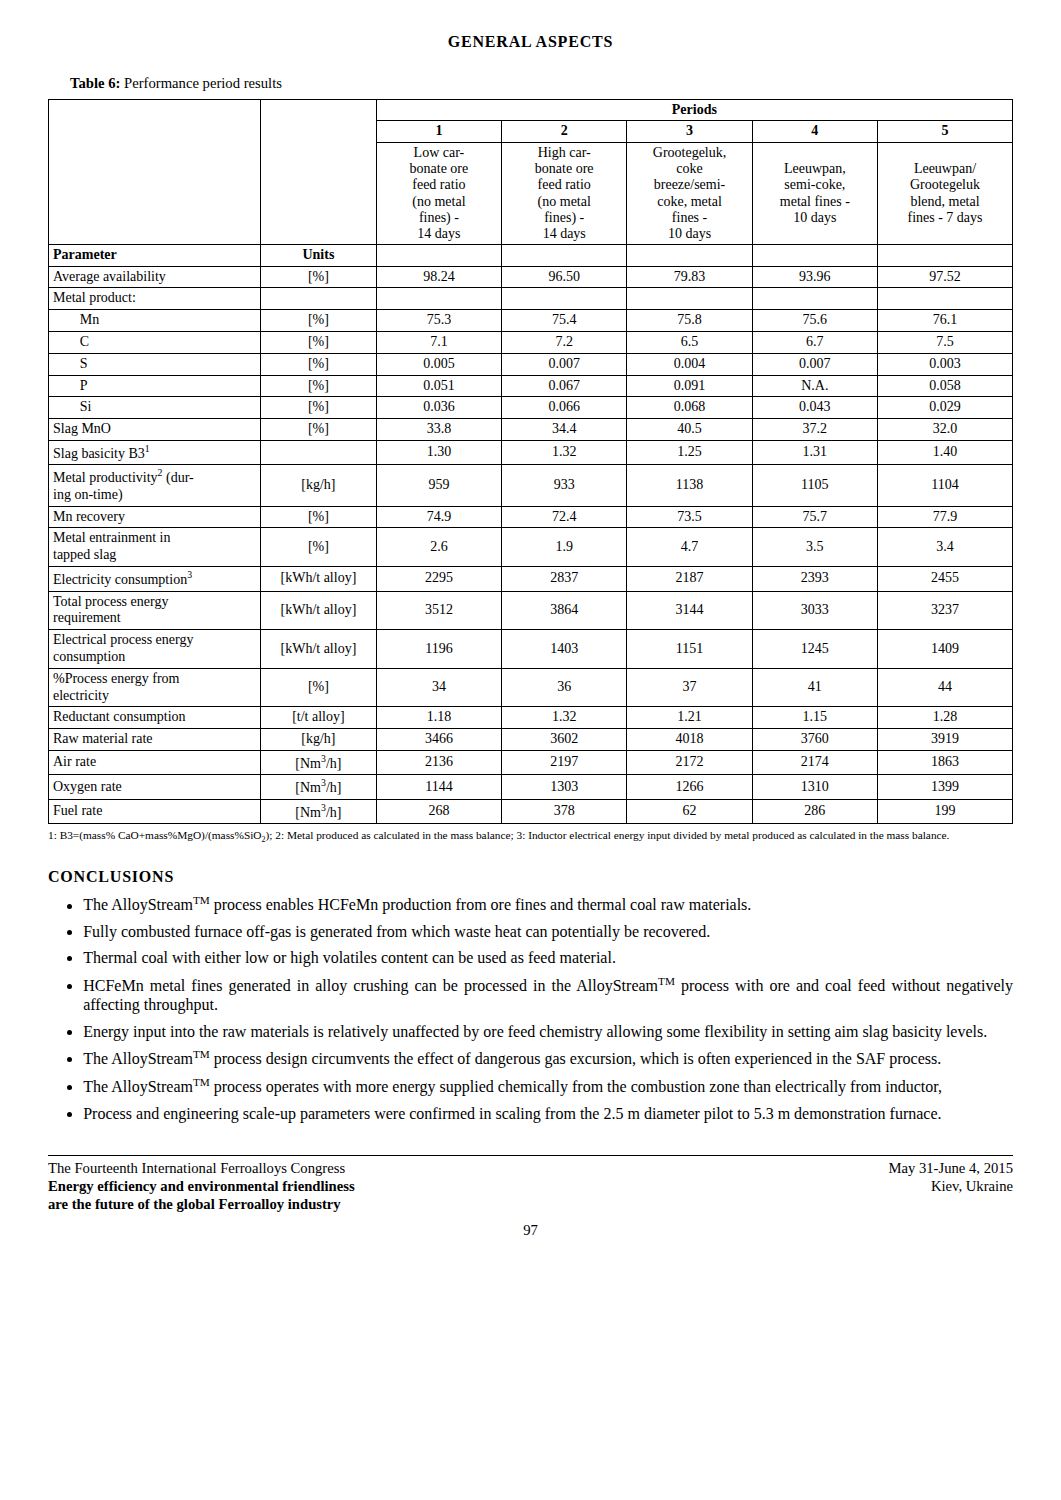GENERAL ASPECTS
Table 6: Performance period results
| | | Periods |
| 1 | 2 | 3 | 4 | 5 |
| Low car- bonate ore feed ratio (no metal fines) - 14 days | High car- bonate ore feed ratio (no metal fines) - 14 days | Grootegeluk, coke breeze/semi- coke, metal fines - 10 days | Leeuwpan, semi-coke, metal fines - 10 days | Leeuwpan/ Grootegeluk blend, metal fines - 7 days |
| Parameter | Units | | | | | |
| Average availability | [%] | 98.24 | 96.50 | 79.83 | 93.96 | 97.52 |
| Metal product: | | | | | | |
| Mn | [%] | 75.3 | 75.4 | 75.8 | 75.6 | 76.1 |
| C | [%] | 7.1 | 7.2 | 6.5 | 6.7 | 7.5 |
| S | [%] | 0.005 | 0.007 | 0.004 | 0.007 | 0.003 |
| P | [%] | 0.051 | 0.067 | 0.091 | N.A. | 0.058 |
| Si | [%] | 0.036 | 0.066 | 0.068 | 0.043 | 0.029 |
| Slag MnO | [%] | 33.8 | 34.4 | 40.5 | 37.2 | 32.0 |
| Slag basicity B3 1 | | 1.30 | 1.32 | 1.25 | 1.31 | 1.40 |
| Metal productivity 2 (dur- ing on-time) | [kg/h] | 959 | 933 | 1138 | 1105 | 1104 |
| Mn recovery | [%] | 74.9 | 72.4 | 73.5 | 75.7 | 77.9 |
| Metal entrainment in tapped slag | [%] | 2.6 | 1.9 | 4.7 | 3.5 | 3.4 |
| Electricity consumption 3 | [kWh/t alloy] | 2295 | 2837 | 2187 | 2393 | 2455 |
| Total process energy requirement | [kWh/t alloy] | 3512 | 3864 | 3144 | 3033 | 3237 |
| Electrical process energy consumption | [kWh/t alloy] | 1196 | 1403 | 1151 | 1245 | 1409 |
| %Process energy from electricity | [%] | 34 | 36 | 37 | 41 | 44 |
| Reductant consumption | [t/t alloy] | 1.18 | 1.32 | 1.21 | 1.15 | 1.28 |
| Raw material rate | [kg/h] | 3466 | 3602 | 4018 | 3760 | 3919 |
| Air rate | [Nm 3 /h] | 2136 | 2197 | 2172 | 2174 | 1863 |
| Oxygen rate | [Nm 3 /h] | 1144 | 1303 | 1266 | 1310 | 1399 |
| Fuel rate | [Nm 3 /h] | 268 | 378 | 62 | 286 | 199 |
1: B3=(mass% CaO+mass%MgO)/(mass%SiO2); 2: Metal produced as calculated in the mass balance; 3: Inductor electrical energy input divided by metal produced as calculated in the mass balance.
CONCLUSIONS
The AlloyStreamTM process enables HCFeMn production from ore fines and thermal coal raw materials.
Fully combusted furnace off-gas is generated from which waste heat can potentially be recovered.
Thermal coal with either low or high volatiles content can be used as feed material.
HCFeMn metal fines generated in alloy crushing can be processed in the AlloyStreamTM process with ore and coal feed without negatively affecting throughput.
Energy input into the raw materials is relatively unaffected by ore feed chemistry allowing some flexibility in setting aim slag basicity levels.
The AlloyStreamTM process design circumvents the effect of dangerous gas excursion, which is often experienced in the SAF process.
The AlloyStreamTM process operates with more energy supplied chemically from the combustion zone than electrically from inductor,
Process and engineering scale-up parameters were confirmed in scaling from the 2.5 m diameter pilot to 5.3 m demonstration furnace.
The Fourteenth International Ferroalloys Congress
Energy efficiency and environmental friendliness
are the future of the global Ferroalloy industry
May 31-June 4, 2015
Kiev, Ukraine
97